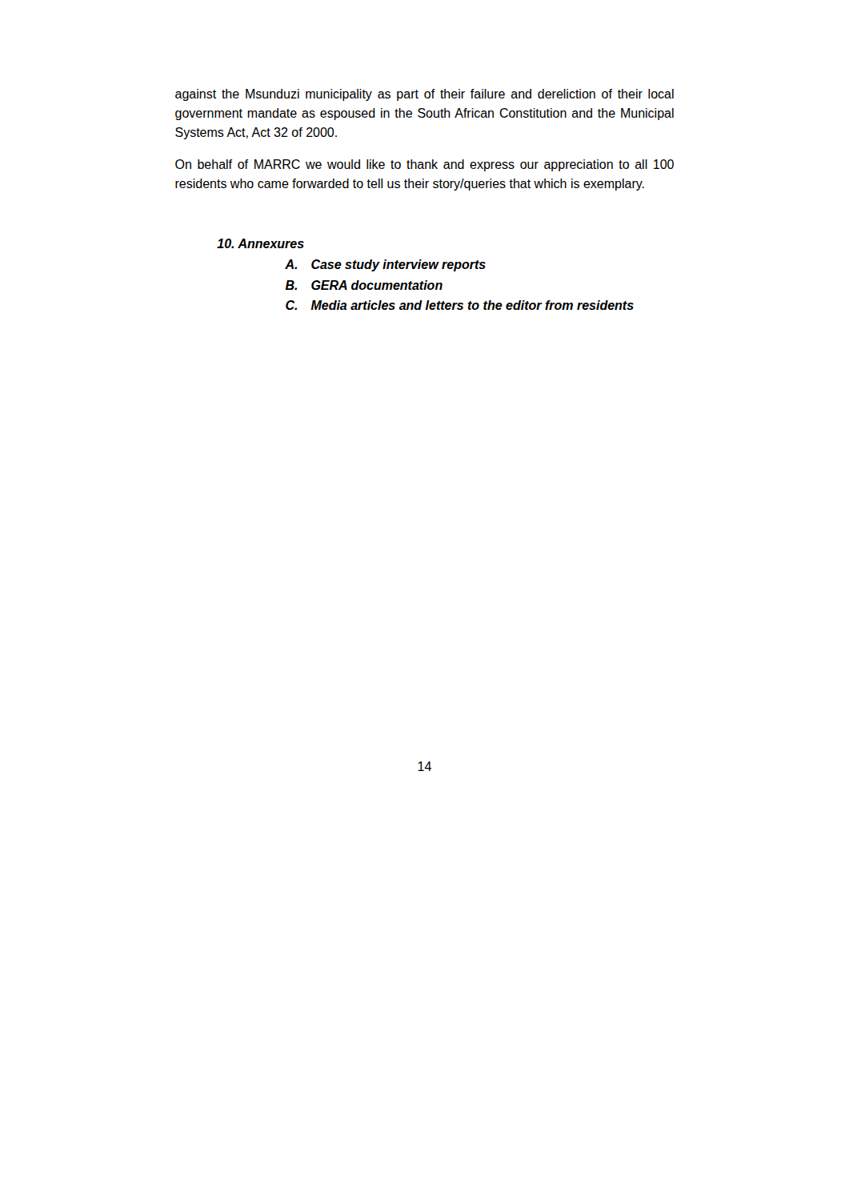against the Msunduzi municipality as part of their failure and dereliction of their local government mandate as espoused in the South African Constitution and the Municipal Systems Act, Act 32 of 2000.
On behalf of MARRC we would like to thank and express our appreciation to all 100 residents who came forwarded to tell us their story/queries that which is exemplary.
10. Annexures
Case study interview reports
GERA documentation
Media articles and letters to the editor from residents
14